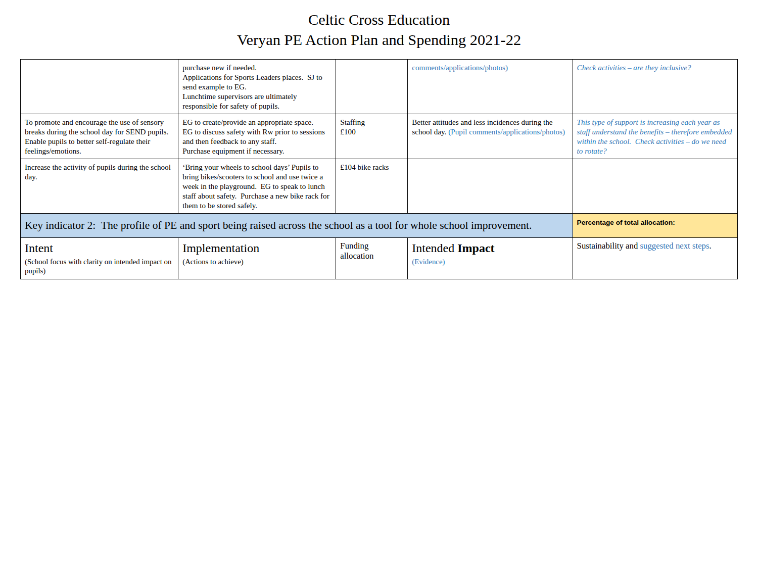Celtic Cross Education
Veryan PE Action Plan and Spending 2021-22
| | purchase new if needed. Applications for Sports Leaders places. SJ to send example to EG. Lunchtime supervisors are ultimately responsible for safety of pupils. | | comments/applications/photos) | Check activities – are they inclusive? |
| To promote and encourage the use of sensory breaks during the school day for SEND pupils. Enable pupils to better self-regulate their feelings/emotions. | EG to create/provide an appropriate space. EG to discuss safety with Rw prior to sessions and then feedback to any staff. Purchase equipment if necessary. | Staffing £100 | Better attitudes and less incidences during the school day. (Pupil comments/applications/photos) | This type of support is increasing each year as staff understand the benefits – therefore embedded within the school. Check activities – do we need to rotate? |
| Increase the activity of pupils during the school day. | ‘Bring your wheels to school days’ Pupils to bring bikes/scooters to school and use twice a week in the playground. EG to speak to lunch staff about safety. Purchase a new bike rack for them to be stored safely. | £104 bike racks | | |
| Key indicator 2: The profile of PE and sport being raised across the school as a tool for whole school improvement. | Percentage of total allocation: |
| Intent (School focus with clarity on intended impact on pupils) | Implementation (Actions to achieve) | Funding allocation | Intended Impact (Evidence) | Sustainability and suggested next steps . |